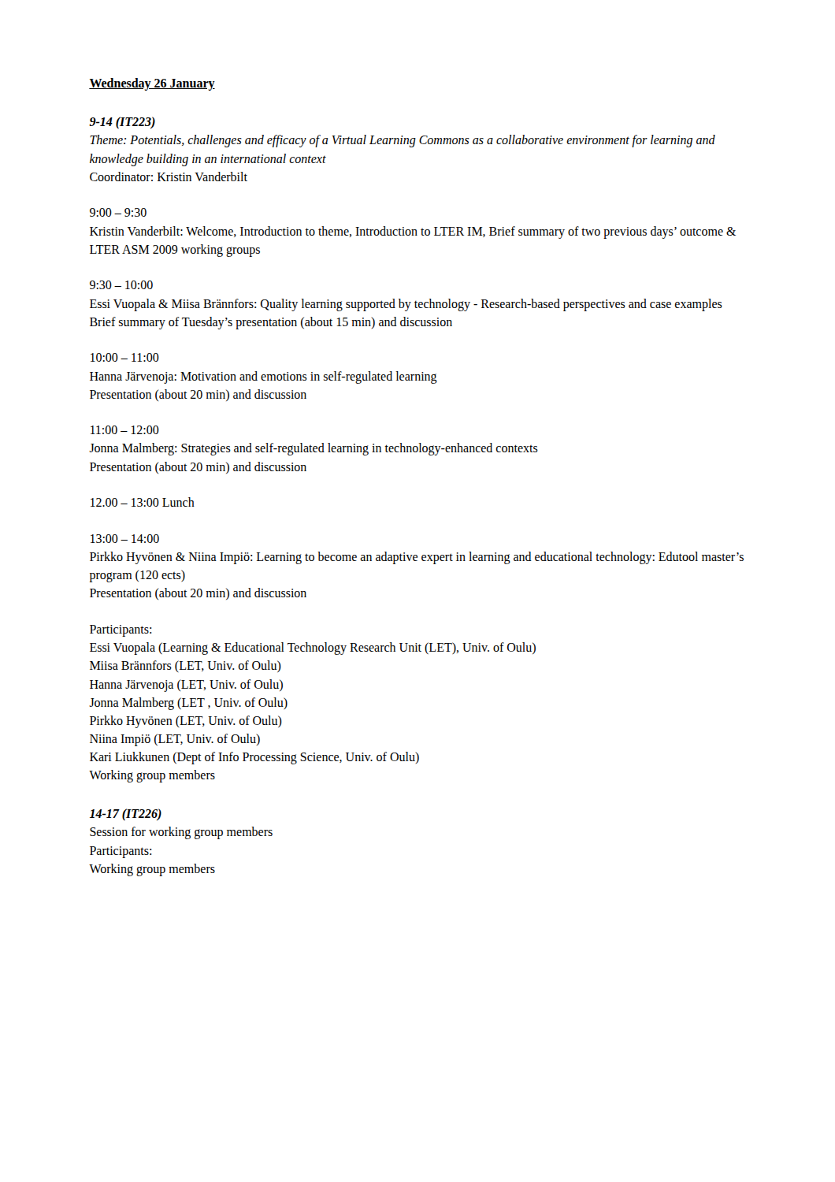Wednesday 26 January
9-14 (IT223)
Theme: Potentials, challenges and efficacy of a Virtual Learning Commons as a collaborative environment for learning and knowledge building in an international context
Coordinator: Kristin Vanderbilt
9:00 – 9:30
Kristin Vanderbilt: Welcome, Introduction to theme, Introduction to LTER IM, Brief summary of two previous days’ outcome & LTER ASM 2009 working groups
9:30 – 10:00
Essi Vuopala & Miisa Brännfors: Quality learning supported by technology - Research-based perspectives and case examples
Brief summary of Tuesday’s presentation (about 15 min) and discussion
10:00 – 11:00
Hanna Järvenoja: Motivation and emotions in self-regulated learning
Presentation (about 20 min) and discussion
11:00 – 12:00
Jonna Malmberg: Strategies and self-regulated learning in technology-enhanced contexts
Presentation (about 20 min) and discussion
12.00 – 13:00 Lunch
13:00 – 14:00
Pirkko Hyvönen & Niina Impiö: Learning to become an adaptive expert in learning and educational technology: Edutool master’s program (120 ects)
Presentation (about 20 min) and discussion
Participants:
Essi Vuopala (Learning & Educational Technology Research Unit (LET), Univ. of Oulu)
Miisa Brännfors (LET, Univ. of Oulu)
Hanna Järvenoja (LET, Univ. of Oulu)
Jonna Malmberg (LET , Univ. of Oulu)
Pirkko Hyvönen (LET, Univ. of Oulu)
Niina Impiö (LET, Univ. of Oulu)
Kari Liukkunen (Dept of Info Processing Science, Univ. of Oulu)
Working group members
14-17 (IT226)
Session for working group members
Participants:
Working group members